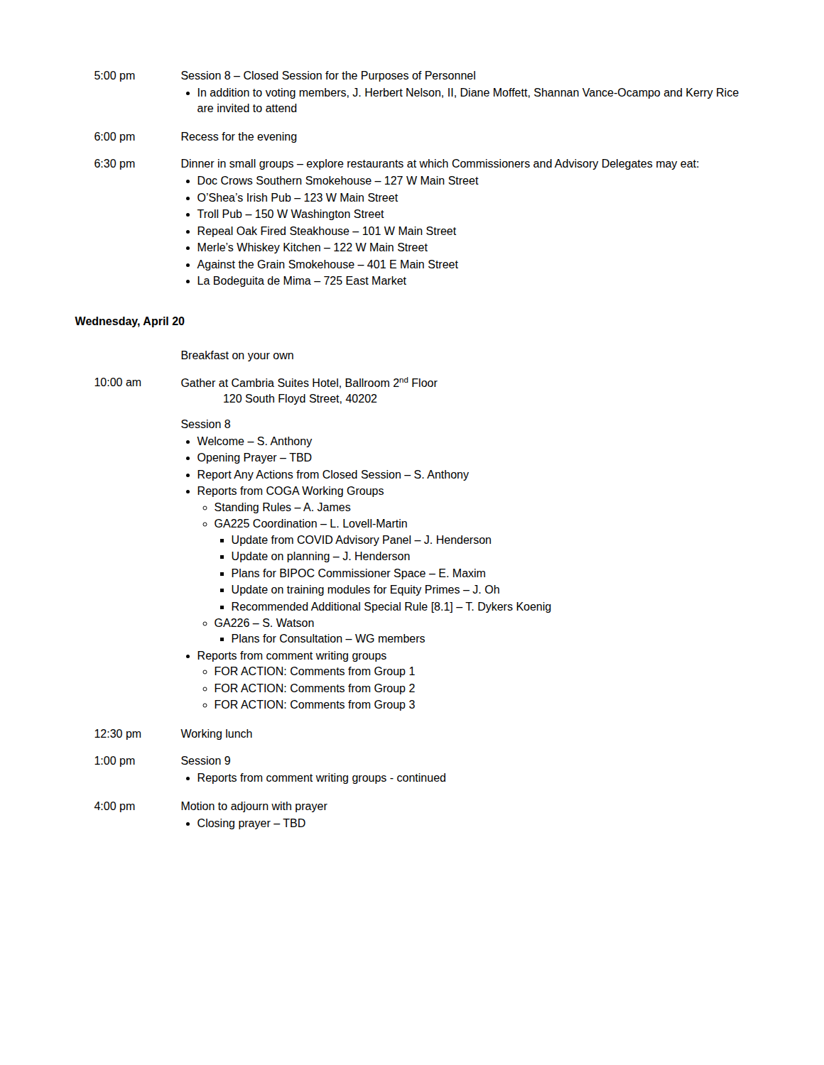5:00 pm
Session 8 – Closed Session for the Purposes of Personnel
In addition to voting members, J. Herbert Nelson, II, Diane Moffett, Shannan Vance-Ocampo and Kerry Rice are invited to attend
6:00 pm
Recess for the evening
6:30 pm
Dinner in small groups – explore restaurants at which Commissioners and Advisory Delegates may eat:
Doc Crows Southern Smokehouse – 127 W Main Street
O’Shea’s Irish Pub – 123 W Main Street
Troll Pub – 150 W Washington Street
Repeal Oak Fired Steakhouse – 101 W Main Street
Merle’s Whiskey Kitchen – 122 W Main Street
Against the Grain Smokehouse – 401 E Main Street
La Bodeguita de Mima – 725 East Market
Wednesday, April 20
Breakfast on your own
10:00 am
Gather at Cambria Suites Hotel, Ballroom 2nd Floor
120 South Floyd Street, 40202
Session 8
Welcome – S. Anthony
Opening Prayer – TBD
Report Any Actions from Closed Session – S. Anthony
Reports from COGA Working Groups
Standing Rules – A. James
GA225 Coordination – L. Lovell-Martin
Update from COVID Advisory Panel – J. Henderson
Update on planning – J. Henderson
Plans for BIPOC Commissioner Space – E. Maxim
Update on training modules for Equity Primes – J. Oh
Recommended Additional Special Rule [8.1] – T. Dykers Koenig
GA226 – S. Watson
Plans for Consultation – WG members
Reports from comment writing groups
FOR ACTION: Comments from Group 1
FOR ACTION: Comments from Group 2
FOR ACTION: Comments from Group 3
12:30 pm
Working lunch
1:00 pm
Session 9
Reports from comment writing groups - continued
4:00 pm
Motion to adjourn with prayer
Closing prayer – TBD